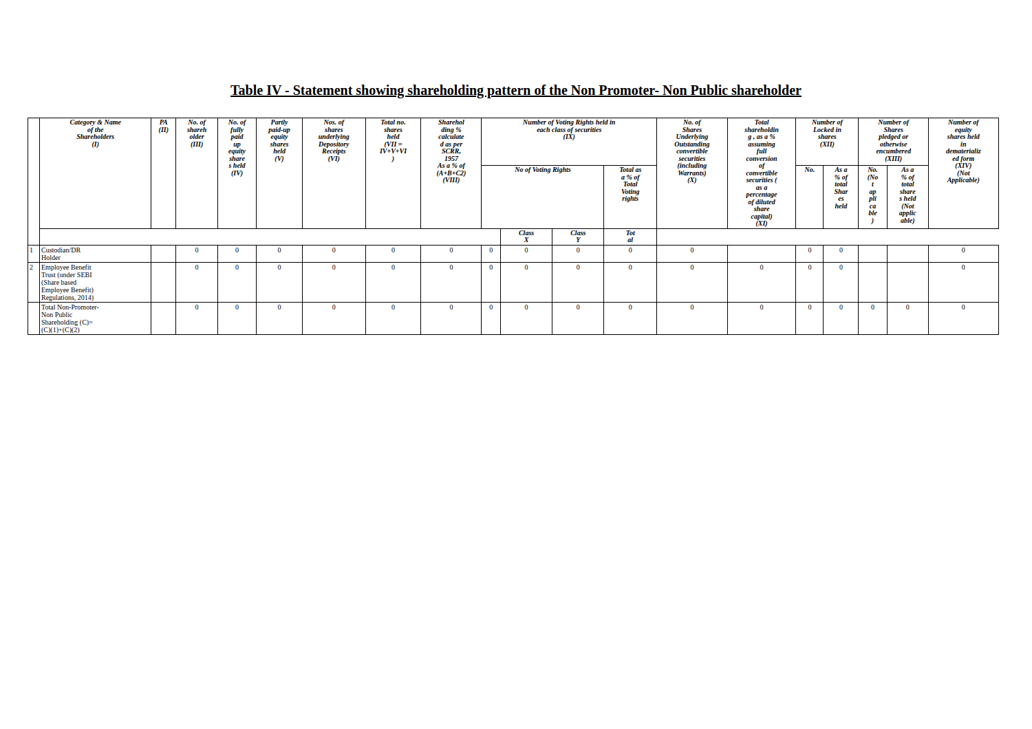Table IV - Statement showing shareholding pattern of the Non Promoter- Non Public shareholder
| | Category & Name of the Shareholders (I) | PA (II) | No. of shareh older (III) | No. of fully paid up equity share s held (IV) | Partly paid-up equity shares held (V) | Nos. of shares underlying Depository Receipts (VI) | Total no. shares held (VII = IV+V+VI ) | Sharehol ding % calculate d as per SCRR, 1957 As a % of (A+B+C2) (VIII) | Number of Voting Rights held in each class of securities (IX) | No. of Shares Underlying Outstanding convertible securities (including Warrants) (X) | Total shareholdin g , as a % assuming full conversion of convertible securities ( as a percentage of diluted share capital) (XI) | Number of Locked in shares (XII) | Number of Shares pledged or otherwise encumbered (XIII) | Number of equity shares held in dematerializ ed form (XIV) (Not Applicable) |
| --- | --- | --- | --- | --- | --- | --- | --- | --- | --- | --- | --- | --- | --- | --- |
| No of Voting Rights | Total as a % of Total Voting rights | No. | As a % of total Shar es held | No. (No t ap pli ca ble ) | As a % of total share s held (Not applic able) |
| | | Class X | Class Y | Tot al | | | | | |
| 1 | Custodian/DR Holder | | 0 | 0 | 0 | 0 | 0 | 0 | 0 | 0 | 0 | 0 | 0 | | 0 | 0 | | | 0 |
| 2 | Employee Benefit Trust (under SEBI (Share based Employee Benefit) Regulations, 2014) | | 0 | 0 | 0 | 0 | 0 | 0 | 0 | 0 | 0 | 0 | 0 | 0 | 0 | 0 | | | 0 |
| | Total Non-Promoter- Non Public Shareholding (C)= (C)(1)+(C)(2) | | 0 | 0 | 0 | 0 | 0 | 0 | 0 | 0 | 0 | 0 | 0 | 0 | 0 | 0 | 0 | 0 | 0 |